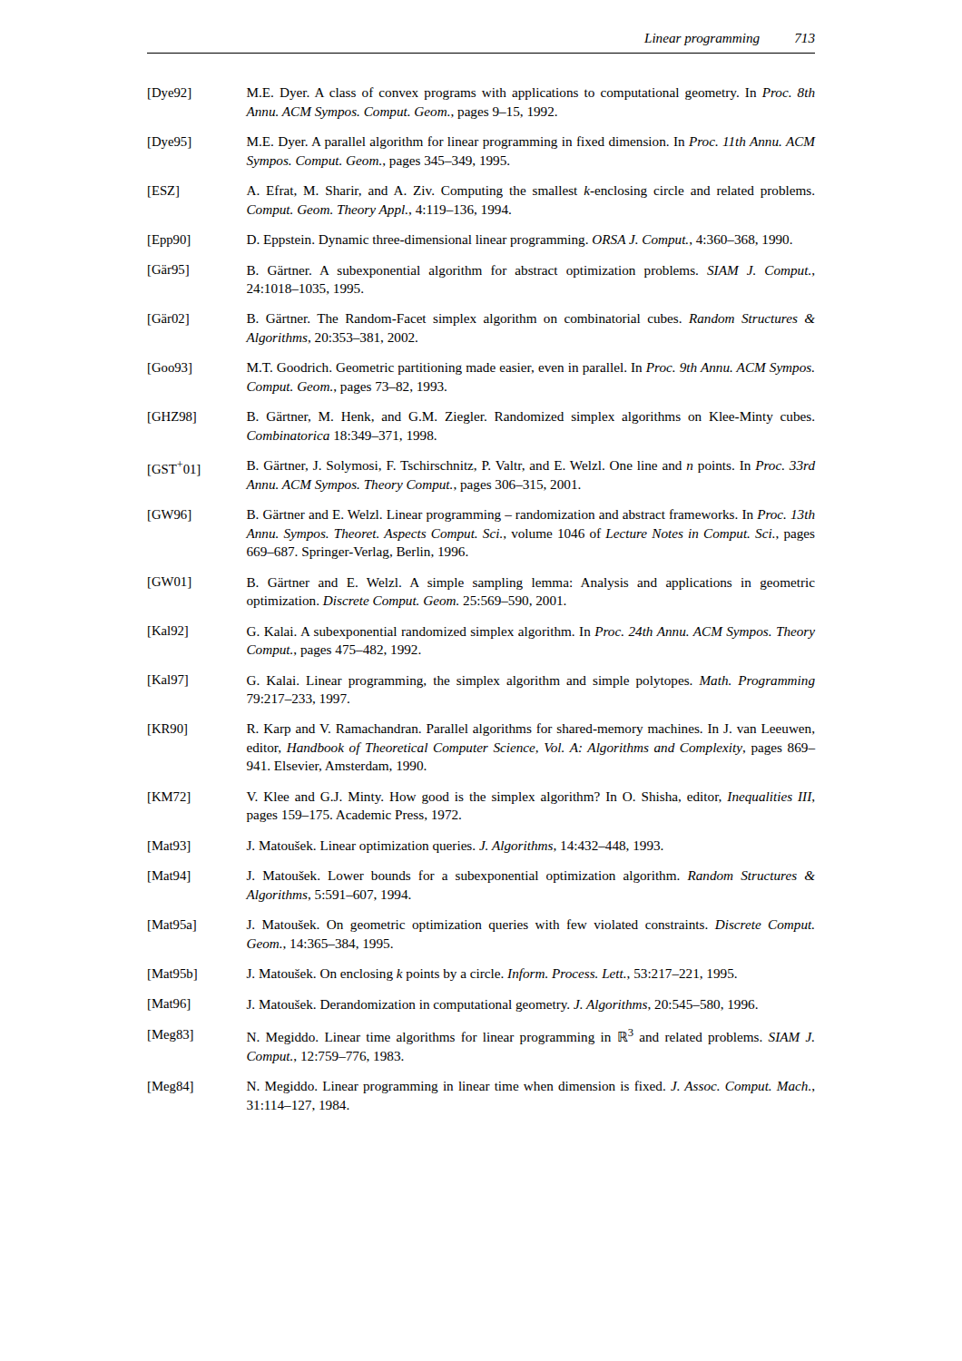Linear programming 713
[Dye92]
M.E. Dyer. A class of convex programs with applications to computational geometry. In Proc. 8th Annu. ACM Sympos. Comput. Geom., pages 9–15, 1992.
[Dye95]
M.E. Dyer. A parallel algorithm for linear programming in fixed dimension. In Proc. 11th Annu. ACM Sympos. Comput. Geom., pages 345–349, 1995.
[ESZ]
A. Efrat, M. Sharir, and A. Ziv. Computing the smallest k-enclosing circle and related problems. Comput. Geom. Theory Appl., 4:119–136, 1994.
[Epp90]
D. Eppstein. Dynamic three-dimensional linear programming. ORSA J. Comput., 4:360–368, 1990.
[Gär95]
B. Gärtner. A subexponential algorithm for abstract optimization problems. SIAM J. Comput., 24:1018–1035, 1995.
[Gär02]
B. Gärtner. The Random-Facet simplex algorithm on combinatorial cubes. Random Structures & Algorithms, 20:353–381, 2002.
[Goo93]
M.T. Goodrich. Geometric partitioning made easier, even in parallel. In Proc. 9th Annu. ACM Sympos. Comput. Geom., pages 73–82, 1993.
[GHZ98]
B. Gärtner, M. Henk, and G.M. Ziegler. Randomized simplex algorithms on Klee-Minty cubes. Combinatorica 18:349–371, 1998.
[GST+01]
B. Gärtner, J. Solymosi, F. Tschirschnitz, P. Valtr, and E. Welzl. One line and n points. In Proc. 33rd Annu. ACM Sympos. Theory Comput., pages 306–315, 2001.
[GW96]
B. Gärtner and E. Welzl. Linear programming – randomization and abstract frameworks. In Proc. 13th Annu. Sympos. Theoret. Aspects Comput. Sci., volume 1046 of Lecture Notes in Comput. Sci., pages 669–687. Springer-Verlag, Berlin, 1996.
[GW01]
B. Gärtner and E. Welzl. A simple sampling lemma: Analysis and applications in geometric optimization. Discrete Comput. Geom. 25:569–590, 2001.
[Kal92]
G. Kalai. A subexponential randomized simplex algorithm. In Proc. 24th Annu. ACM Sympos. Theory Comput., pages 475–482, 1992.
[Kal97]
G. Kalai. Linear programming, the simplex algorithm and simple polytopes. Math. Programming 79:217–233, 1997.
[KR90]
R. Karp and V. Ramachandran. Parallel algorithms for shared-memory machines. In J. van Leeuwen, editor, Handbook of Theoretical Computer Science, Vol. A: Algorithms and Complexity, pages 869–941. Elsevier, Amsterdam, 1990.
[KM72]
V. Klee and G.J. Minty. How good is the simplex algorithm? In O. Shisha, editor, Inequalities III, pages 159–175. Academic Press, 1972.
[Mat93]
J. Matoušek. Linear optimization queries. J. Algorithms, 14:432–448, 1993.
[Mat94]
J. Matoušek. Lower bounds for a subexponential optimization algorithm. Random Structures & Algorithms, 5:591–607, 1994.
[Mat95a]
J. Matoušek. On geometric optimization queries with few violated constraints. Discrete Comput. Geom., 14:365–384, 1995.
[Mat95b]
J. Matoušek. On enclosing k points by a circle. Inform. Process. Lett., 53:217–221, 1995.
[Mat96]
J. Matoušek. Derandomization in computational geometry. J. Algorithms, 20:545–580, 1996.
[Meg83]
N. Megiddo. Linear time algorithms for linear programming in ℝ3 and related problems. SIAM J. Comput., 12:759–776, 1983.
[Meg84]
N. Megiddo. Linear programming in linear time when dimension is fixed. J. Assoc. Comput. Mach., 31:114–127, 1984.